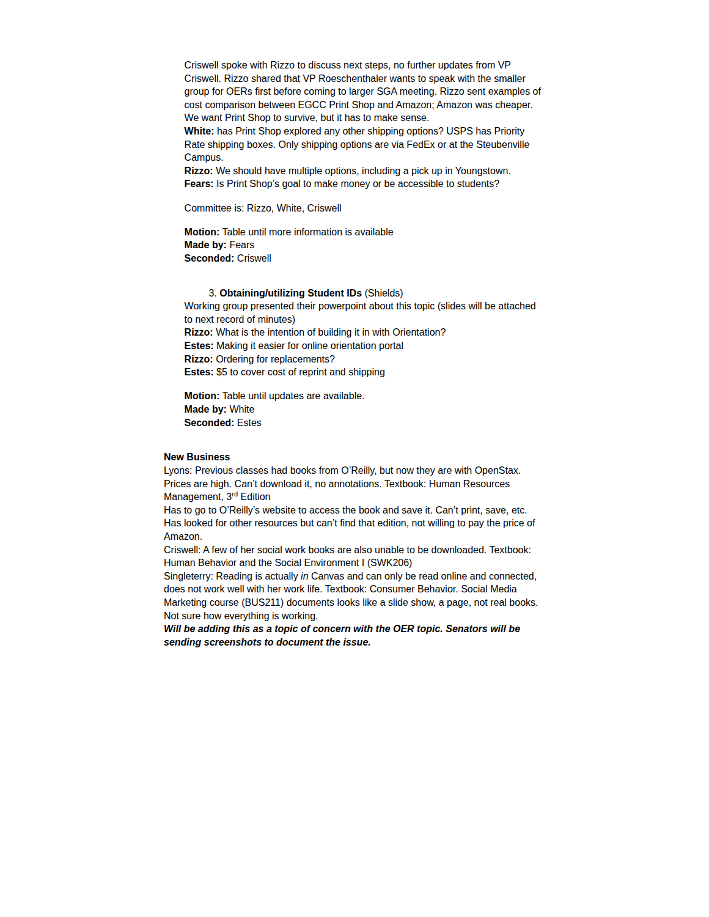Criswell spoke with Rizzo to discuss next steps, no further updates from VP Criswell. Rizzo shared that VP Roeschenthaler wants to speak with the smaller group for OERs first before coming to larger SGA meeting. Rizzo sent examples of cost comparison between EGCC Print Shop and Amazon; Amazon was cheaper. We want Print Shop to survive, but it has to make sense.
White: has Print Shop explored any other shipping options? USPS has Priority Rate shipping boxes. Only shipping options are via FedEx or at the Steubenville Campus.
Rizzo: We should have multiple options, including a pick up in Youngstown.
Fears: Is Print Shop’s goal to make money or be accessible to students?
Committee is: Rizzo, White, Criswell
Motion: Table until more information is available
Made by: Fears
Seconded: Criswell
Obtaining/utilizing Student IDs (Shields)
Working group presented their powerpoint about this topic (slides will be attached to next record of minutes)
Rizzo: What is the intention of building it in with Orientation?
Estes: Making it easier for online orientation portal
Rizzo: Ordering for replacements?
Estes: $5 to cover cost of reprint and shipping
Motion: Table until updates are available.
Made by: White
Seconded: Estes
New Business
Lyons: Previous classes had books from O’Reilly, but now they are with OpenStax. Prices are high. Can’t download it, no annotations. Textbook: Human Resources Management, 3rd Edition
Has to go to O’Reilly’s website to access the book and save it. Can’t print, save, etc. Has looked for other resources but can’t find that edition, not willing to pay the price of Amazon.
Criswell: A few of her social work books are also unable to be downloaded. Textbook: Human Behavior and the Social Environment I (SWK206)
Singleterry: Reading is actually in Canvas and can only be read online and connected, does not work well with her work life. Textbook: Consumer Behavior. Social Media Marketing course (BUS211) documents looks like a slide show, a page, not real books. Not sure how everything is working.
Will be adding this as a topic of concern with the OER topic. Senators will be sending screenshots to document the issue.